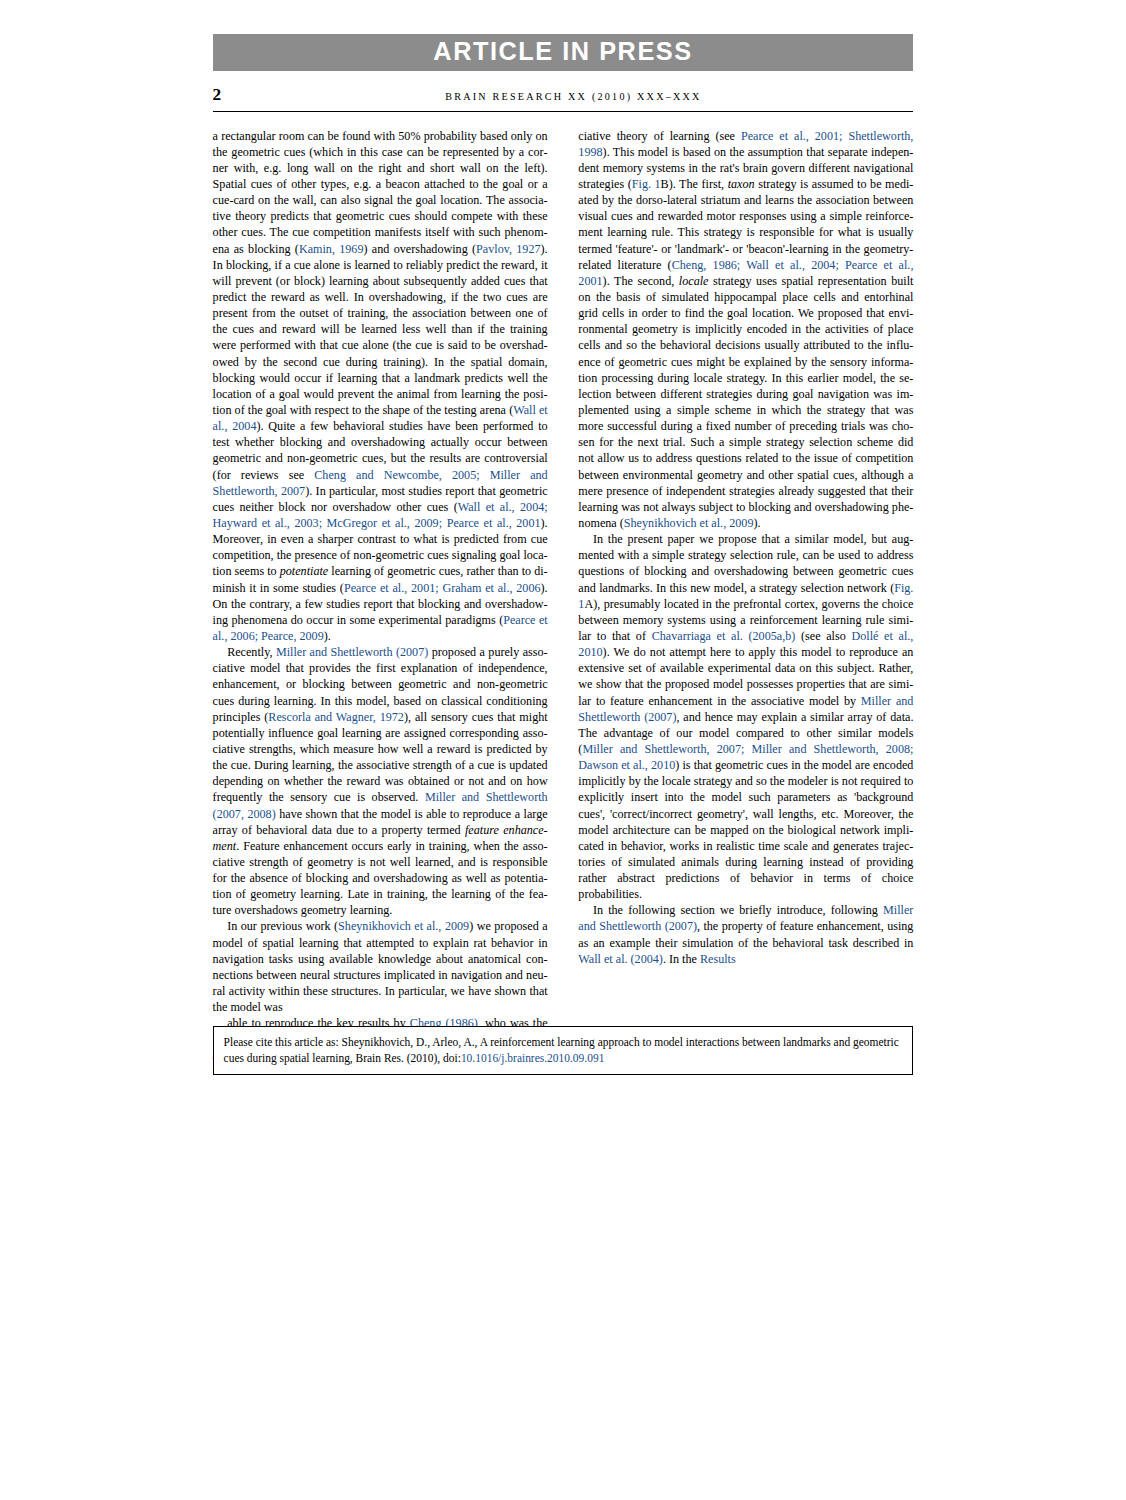ARTICLE IN PRESS
2
Brain Research xx (2010) xxx–xxx
a rectangular room can be found with 50% probability based only on the geometric cues (which in this case can be represented by a corner with, e.g. long wall on the right and short wall on the left). Spatial cues of other types, e.g. a beacon attached to the goal or a cue-card on the wall, can also signal the goal location. The associative theory predicts that geometric cues should compete with these other cues. The cue competition manifests itself with such phenomena as blocking (Kamin, 1969) and overshadowing (Pavlov, 1927). In blocking, if a cue alone is learned to reliably predict the reward, it will prevent (or block) learning about subsequently added cues that predict the reward as well. In overshadowing, if the two cues are present from the outset of training, the association between one of the cues and reward will be learned less well than if the training were performed with that cue alone (the cue is said to be overshadowed by the second cue during training). In the spatial domain, blocking would occur if learning that a landmark predicts well the location of a goal would prevent the animal from learning the position of the goal with respect to the shape of the testing arena (Wall et al., 2004). Quite a few behavioral studies have been performed to test whether blocking and overshadowing actually occur between geometric and non-geometric cues, but the results are controversial (for reviews see Cheng and Newcombe, 2005; Miller and Shettleworth, 2007). In particular, most studies report that geometric cues neither block nor overshadow other cues (Wall et al., 2004; Hayward et al., 2003; McGregor et al., 2009; Pearce et al., 2001). Moreover, in even a sharper contrast to what is predicted from cue competition, the presence of non-geometric cues signaling goal location seems to potentiate learning of geometric cues, rather than to diminish it in some studies (Pearce et al., 2001; Graham et al., 2006). On the contrary, a few studies report that blocking and overshadowing phenomena do occur in some experimental paradigms (Pearce et al., 2006; Pearce, 2009).
Recently, Miller and Shettleworth (2007) proposed a purely associative model that provides the first explanation of independence, enhancement, or blocking between geometric and non-geometric cues during learning. In this model, based on classical conditioning principles (Rescorla and Wagner, 1972), all sensory cues that might potentially influence goal learning are assigned corresponding associative strengths, which measure how well a reward is predicted by the cue. During learning, the associative strength of a cue is updated depending on whether the reward was obtained or not and on how frequently the sensory cue is observed. Miller and Shettleworth (2007, 2008) have shown that the model is able to reproduce a large array of behavioral data due to a property termed feature enhancement. Feature enhancement occurs early in training, when the associative strength of geometry is not well learned, and is responsible for the absence of blocking and overshadowing as well as potentiation of geometry learning. Late in training, the learning of the feature overshadows geometry learning.
In our previous work (Sheynikhovich et al., 2009) we proposed a model of spatial learning that attempted to explain rat behavior in navigation tasks using available knowledge about anatomical connections between neural structures implicated in navigation and neural activity within these structures. In particular, we have shown that the model was
able to reproduce the key results by Cheng (1986), who was the first to show experimentally that the relationship between geometry and feature learning might not be consistent with the general associative theory of learning (see Pearce et al., 2001; Shettleworth, 1998). This model is based on the assumption that separate independent memory systems in the rat's brain govern different navigational strategies (Fig. 1 B). The first, taxon strategy is assumed to be mediated by the dorso-lateral striatum and learns the association between visual cues and rewarded motor responses using a simple reinforcement learning rule. This strategy is responsible for what is usually termed 'feature'- or 'landmark'- or 'beacon'-learning in the geometry-related literature (Cheng, 1986; Wall et al., 2004; Pearce et al., 2001). The second, locale strategy uses spatial representation built on the basis of simulated hippocampal place cells and entorhinal grid cells in order to find the goal location. We proposed that environmental geometry is implicitly encoded in the activities of place cells and so the behavioral decisions usually attributed to the influence of geometric cues might be explained by the sensory information processing during locale strategy. In this earlier model, the selection between different strategies during goal navigation was implemented using a simple scheme in which the strategy that was more successful during a fixed number of preceding trials was chosen for the next trial. Such a simple strategy selection scheme did not allow us to address questions related to the issue of competition between environmental geometry and other spatial cues, although a mere presence of independent strategies already suggested that their learning was not always subject to blocking and overshadowing phenomena (Sheynikhovich et al., 2009).
In the present paper we propose that a similar model, but augmented with a simple strategy selection rule, can be used to address questions of blocking and overshadowing between geometric cues and landmarks. In this new model, a strategy selection network (Fig. 1 A), presumably located in the prefrontal cortex, governs the choice between memory systems using a reinforcement learning rule similar to that of Chavarriaga et al. (2005a,b) (see also Dollé et al., 2010). We do not attempt here to apply this model to reproduce an extensive set of available experimental data on this subject. Rather, we show that the proposed model possesses properties that are similar to feature enhancement in the associative model by Miller and Shettleworth (2007), and hence may explain a similar array of data. The advantage of our model compared to other similar models (Miller and Shettleworth, 2007; Miller and Shettleworth, 2008; Dawson et al., 2010) is that geometric cues in the model are encoded implicitly by the locale strategy and so the modeler is not required to explicitly insert into the model such parameters as 'background cues', 'correct/incorrect geometry', wall lengths, etc. Moreover, the model architecture can be mapped on the biological network implicated in behavior, works in realistic time scale and generates trajectories of simulated animals during learning instead of providing rather abstract predictions of behavior in terms of choice probabilities.
In the following section we briefly introduce, following Miller and Shettleworth (2007), the property of feature enhancement, using as an example their simulation of the behavioral task described in Wall et al. (2004). In the Results
Please cite this article as: Sheynikhovich, D., Arleo, A., A reinforcement learning approach to model interactions between landmarks and geometric cues during spatial learning, Brain Res. (2010), doi:10.1016/j.brainres.2010.09.091